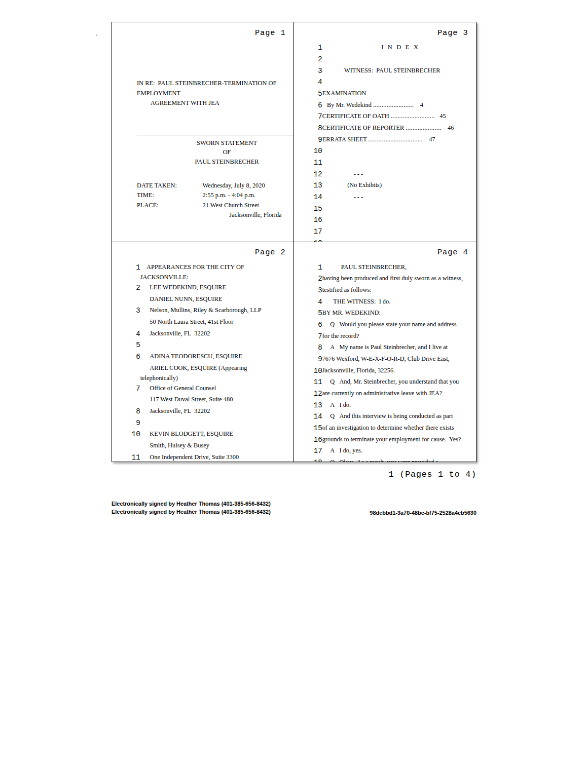.
Page 1
IN RE: PAUL STEINBRECHER-TERMINATION OF EMPLOYMENT
AGREEMENT WITH JEA
SWORN STATEMENT
OF
PAUL STEINBRECHER
DATE TAKEN:
Wednesday, July 8, 2020
TIME:
2:55 p.m. - 4:04 p.m.
PLACE:
21 West Church Street
Jacksonville, Florida
REPORTED BY:
Heather M. Thomas,
Court Reporter
Page 3
| 1 | I N D E X |
| 2 | |
| 3 | WITNESS: PAUL STEINBRECHER |
| 4 | |
| 5 | EXAMINATION |
| 6 | By Mr. Wedekind ........................ 4 |
| 7 | CERTIFICATE OF OATH .......................... 45 |
| 8 | CERTIFICATE OF REPORTER ..................... 46 |
| 9 | ERRATA SHEET ................................ 47 |
| 10 | |
| 11 | |
| 12 | - - - |
| 13 | (No Exhibits) |
| 14 | - - - |
| 15 | |
| 16 | |
| 17 | |
| 18 | |
| 19 | |
| 20 | |
| 21 | |
| 22 | |
| 23 | |
| 24 | |
| 25 | |
Page 2
| 1 | APPEARANCES FOR THE CITY OF JACKSONVILLE: |
| 2 | LEE WEDEKIND, ESQUIRE |
| | DANIEL NUNN, ESQUIRE |
| 3 | Nelson, Mullins, Riley & Scarborough, LLP |
| | 50 North Laura Street, 41st Floor |
| 4 | Jacksonville, FL 32202 |
| 5 | |
| 6 | ADINA TEODORESCU, ESQUIRE |
| | ARIEL COOK, ESQUIRE (Appearing telephonically) |
| 7 | Office of General Counsel |
| | 117 West Duval Street, Suite 480 |
| 8 | Jacksonville, FL 32202 |
| 9 | |
| 10 | KEVIN BLODGETT, ESQUIRE |
| | Smith, Hulsey & Busey |
| 11 | One Independent Drive, Suite 3300 |
| | Jacksonville, FL 32202 |
| 12 | |
| 13 | |
| | ALSO PRESENT: JAMES POINDEXTER, ESQUIRE |
| 14 | |
| 15 | |
| 16 | |
| 17 | |
| 18 | |
| 19 | |
| 20 | |
| 21 | |
| 22 | |
| 23 | |
| 24 | |
| 25 | |
Page 4
| 1 | PAUL STEINBRECHER, |
| 2 | having been produced and first duly sworn as a witness, |
| 3 | testified as follows: |
| 4 | THE WITNESS: I do. |
| 5 | BY MR. WEDEKIND: |
| 6 | Q Would you please state your name and address |
| 7 | for the record? |
| 8 | A My name is Paul Steinbrecher, and I live at |
| 9 | 7676 Wexford, W-E-X-F-O-R-D, Club Drive East, |
| 10 | Jacksonville, Florida, 32256. |
| 11 | Q And, Mr. Steinbrecher, you understand that you |
| 12 | are currently on administrative leave with JEA? |
| 13 | A I do. |
| 14 | Q And this interview is being conducted as part |
| 15 | of an investigation to determine whether there exists |
| 16 | grounds to terminate your employment for cause. Yes? |
| 17 | A I do, yes. |
| 18 | Q Okay. As a result, you were provided a |
| 19 | statement of your Garrity rights. Do you remember |
| 20 | receiving that? |
| 21 | A I do. |
| 22 | Q And did you sign the form? |
| 23 | A I forgot to bring it with me. Do you have a |
| 24 | copy? |
| 25 | Q We'll get one and get it to you, and we'll |
1 (Pages 1 to 4)
Electronically signed by Heather Thomas (401-385-656-8432)
Electronically signed by Heather Thomas (401-385-656-8432)
98debbd1-3a70-48bc-bf75-2528a4eb5630